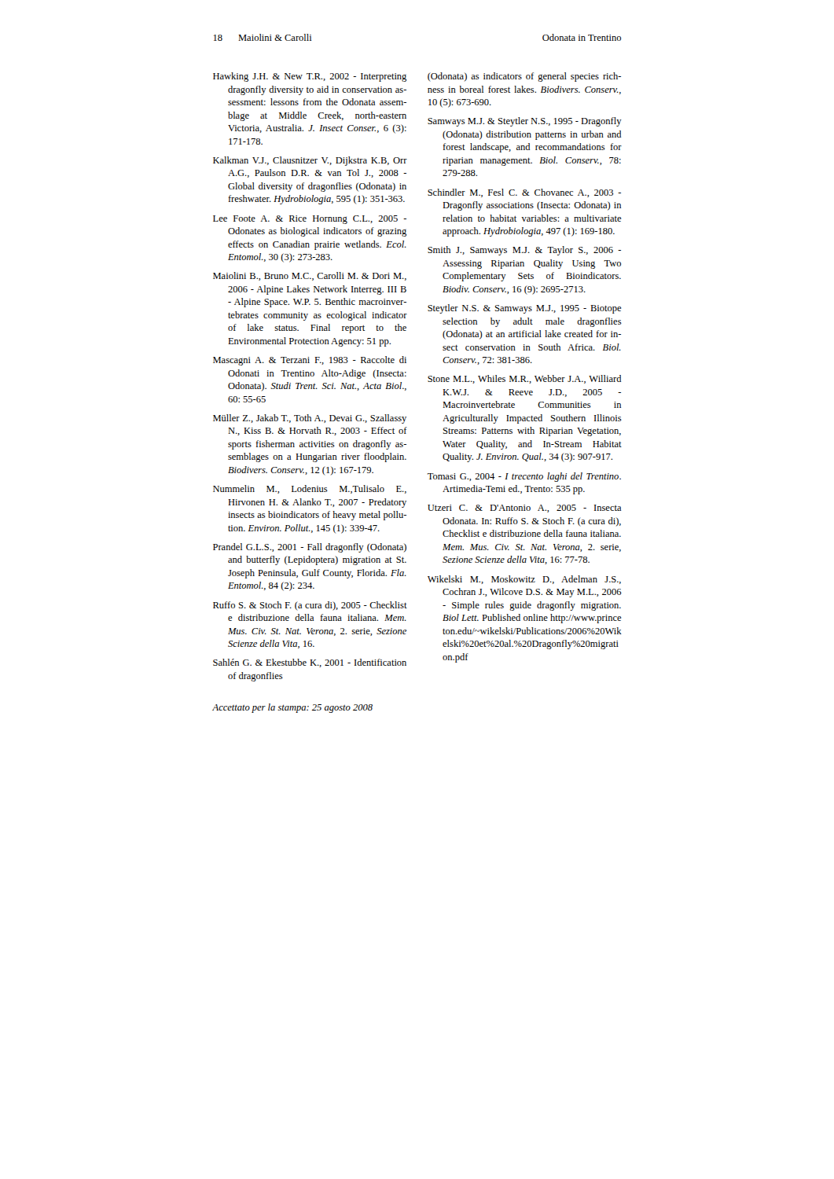18 Maiolini & Carolli
Odonata in Trentino
Hawking J.H. & New T.R., 2002 - Interpreting dragonfly diversity to aid in conservation assessment: lessons from the Odonata assemblage at Middle Creek, north-eastern Victoria, Australia. J. Insect Conser., 6 (3): 171-178.
Kalkman V.J., Clausnitzer V., Dijkstra K.B, Orr A.G., Paulson D.R. & van Tol J., 2008 - Global diversity of dragonflies (Odonata) in freshwater. Hydrobiologia, 595 (1): 351-363.
Lee Foote A. & Rice Hornung C.L., 2005 - Odonates as biological indicators of grazing effects on Canadian prairie wetlands. Ecol. Entomol., 30 (3): 273-283.
Maiolini B., Bruno M.C., Carolli M. & Dori M., 2006 - Alpine Lakes Network Interreg. III B - Alpine Space. W.P. 5. Benthic macroinvertebrates community as ecological indicator of lake status. Final report to the Environmental Protection Agency: 51 pp.
Mascagni A. & Terzani F., 1983 - Raccolte di Odonati in Trentino Alto-Adige (Insecta: Odonata). Studi Trent. Sci. Nat., Acta Biol., 60: 55-65
Müller Z., Jakab T., Toth A., Devai G., Szallassy N., Kiss B. & Horvath R., 2003 - Effect of sports fisherman activities on dragonfly assemblages on a Hungarian river floodplain. Biodivers. Conserv., 12 (1): 167-179.
Nummelin M., Lodenius M.,Tulisalo E., Hirvonen H. & Alanko T., 2007 - Predatory insects as bioindicators of heavy metal pollution. Environ. Pollut., 145 (1): 339-47.
Prandel G.L.S., 2001 - Fall dragonfly (Odonata) and butterfly (Lepidoptera) migration at St. Joseph Peninsula, Gulf County, Florida. Fla. Entomol., 84 (2): 234.
Ruffo S. & Stoch F. (a cura di), 2005 - Checklist e distribuzione della fauna italiana. Mem. Mus. Civ. St. Nat. Verona, 2. serie, Sezione Scienze della Vita, 16.
Sahlén G. & Ekestubbe K., 2001 - Identification of dragonflies
Accettato per la stampa: 25 agosto 2008
(Odonata) as indicators of general species richness in boreal forest lakes. Biodivers. Conserv., 10 (5): 673-690.
Samways M.J. & Steytler N.S., 1995 - Dragonfly (Odonata) distribution patterns in urban and forest landscape, and recommandations for riparian management. Biol. Conserv., 78: 279-288.
Schindler M., Fesl C. & Chovanec A., 2003 - Dragonfly associations (Insecta: Odonata) in relation to habitat variables: a multivariate approach. Hydrobiologia, 497 (1): 169-180.
Smith J., Samways M.J. & Taylor S., 2006 - Assessing Riparian Quality Using Two Complementary Sets of Bioindicators. Biodiv. Conserv., 16 (9): 2695-2713.
Steytler N.S. & Samways M.J., 1995 - Biotope selection by adult male dragonflies (Odonata) at an artificial lake created for insect conservation in South Africa. Biol. Conserv., 72: 381-386.
Stone M.L., Whiles M.R., Webber J.A., Williard K.W.J. & Reeve J.D., 2005 - Macroinvertebrate Communities in Agriculturally Impacted Southern Illinois Streams: Patterns with Riparian Vegetation, Water Quality, and In-Stream Habitat Quality. J. Environ. Qual., 34 (3): 907-917.
Tomasi G., 2004 - I trecento laghi del Trentino. Artimedia-Temi ed., Trento: 535 pp.
Utzeri C. & D'Antonio A., 2005 - Insecta Odonata. In: Ruffo S. & Stoch F. (a cura di), Checklist e distribuzione della fauna italiana. Mem. Mus. Civ. St. Nat. Verona, 2. serie, Sezione Scienze della Vita, 16: 77-78.
Wikelski M., Moskowitz D., Adelman J.S., Cochran J., Wilcove D.S. & May M.L., 2006 - Simple rules guide dragonfly migration. Biol Lett. Published online http://www.princeton.edu/~wikelski/Publications/2006%20Wikelski%20et%20al.%20Dragonfly%20migration.pdf